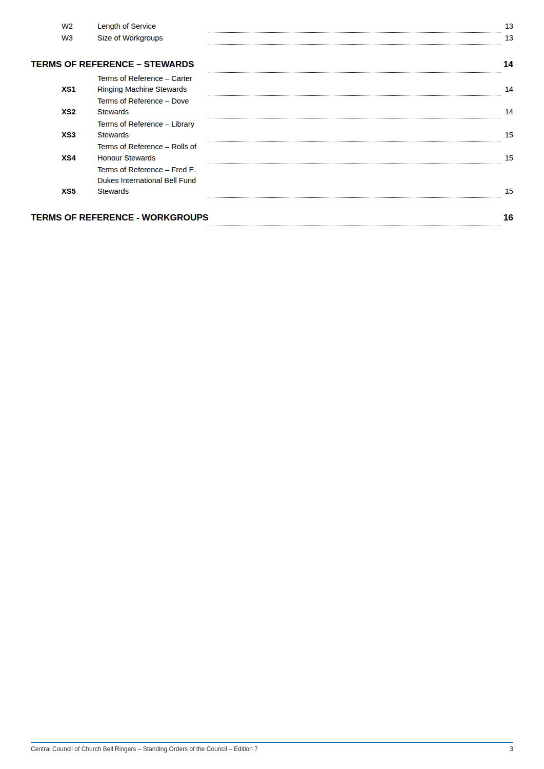| W2 | Length of Service | | 13 |
| W3 | Size of Workgroups | | 13 |
| TERMS OF REFERENCE – STEWARDS | | 14 |
| XS1 | Terms of Reference – Carter Ringing Machine Stewards | | 14 |
| XS2 | Terms of Reference – Dove Stewards | | 14 |
| XS3 | Terms of Reference – Library Stewards | | 15 |
| XS4 | Terms of Reference – Rolls of Honour Stewards | | 15 |
| XS5 | Terms of Reference – Fred E. Dukes International Bell Fund Stewards | | 15 |
| TERMS OF REFERENCE - WORKGROUPS | | 16 |
Central Council of Church Bell Ringers – Standing Orders of the Council – Edition 7
3